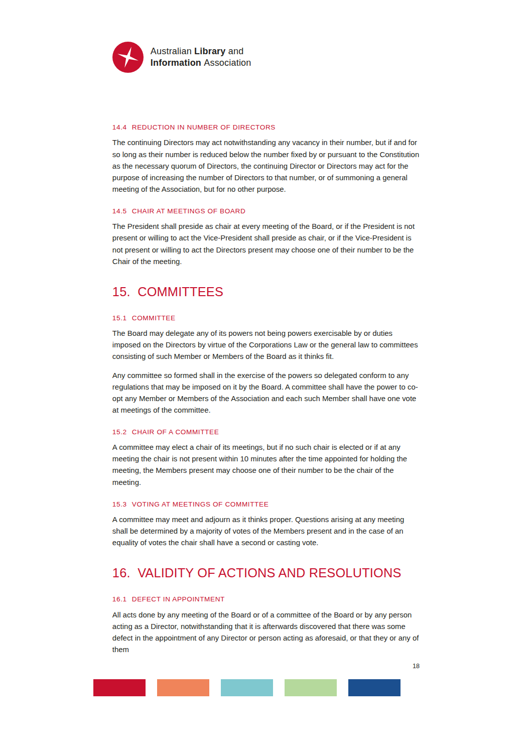Australian Library and
Information Association
14.4 REDUCTION IN NUMBER OF DIRECTORS
The continuing Directors may act notwithstanding any vacancy in their number, but if and for so long as their number is reduced below the number fixed by or pursuant to the Constitution as the necessary quorum of Directors, the continuing Director or Directors may act for the purpose of increasing the number of Directors to that number, or of summoning a general meeting of the Association, but for no other purpose.
14.5 CHAIR AT MEETINGS OF BOARD
The President shall preside as chair at every meeting of the Board, or if the President is not present or willing to act the Vice-President shall preside as chair, or if the Vice-President is not present or willing to act the Directors present may choose one of their number to be the Chair of the meeting.
15. COMMITTEES
15.1 COMMITTEE
The Board may delegate any of its powers not being powers exercisable by or duties imposed on the Directors by virtue of the Corporations Law or the general law to committees consisting of such Member or Members of the Board as it thinks fit.
Any committee so formed shall in the exercise of the powers so delegated conform to any regulations that may be imposed on it by the Board. A committee shall have the power to co-opt any Member or Members of the Association and each such Member shall have one vote at meetings of the committee.
15.2 CHAIR OF A COMMITTEE
A committee may elect a chair of its meetings, but if no such chair is elected or if at any meeting the chair is not present within 10 minutes after the time appointed for holding the meeting, the Members present may choose one of their number to be the chair of the meeting.
15.3 VOTING AT MEETINGS OF COMMITTEE
A committee may meet and adjourn as it thinks proper. Questions arising at any meeting shall be determined by a majority of votes of the Members present and in the case of an equality of votes the chair shall have a second or casting vote.
16. VALIDITY OF ACTIONS AND RESOLUTIONS
16.1 DEFECT IN APPOINTMENT
All acts done by any meeting of the Board or of a committee of the Board or by any person acting as a Director, notwithstanding that it is afterwards discovered that there was some defect in the appointment of any Director or person acting as aforesaid, or that they or any of them
18